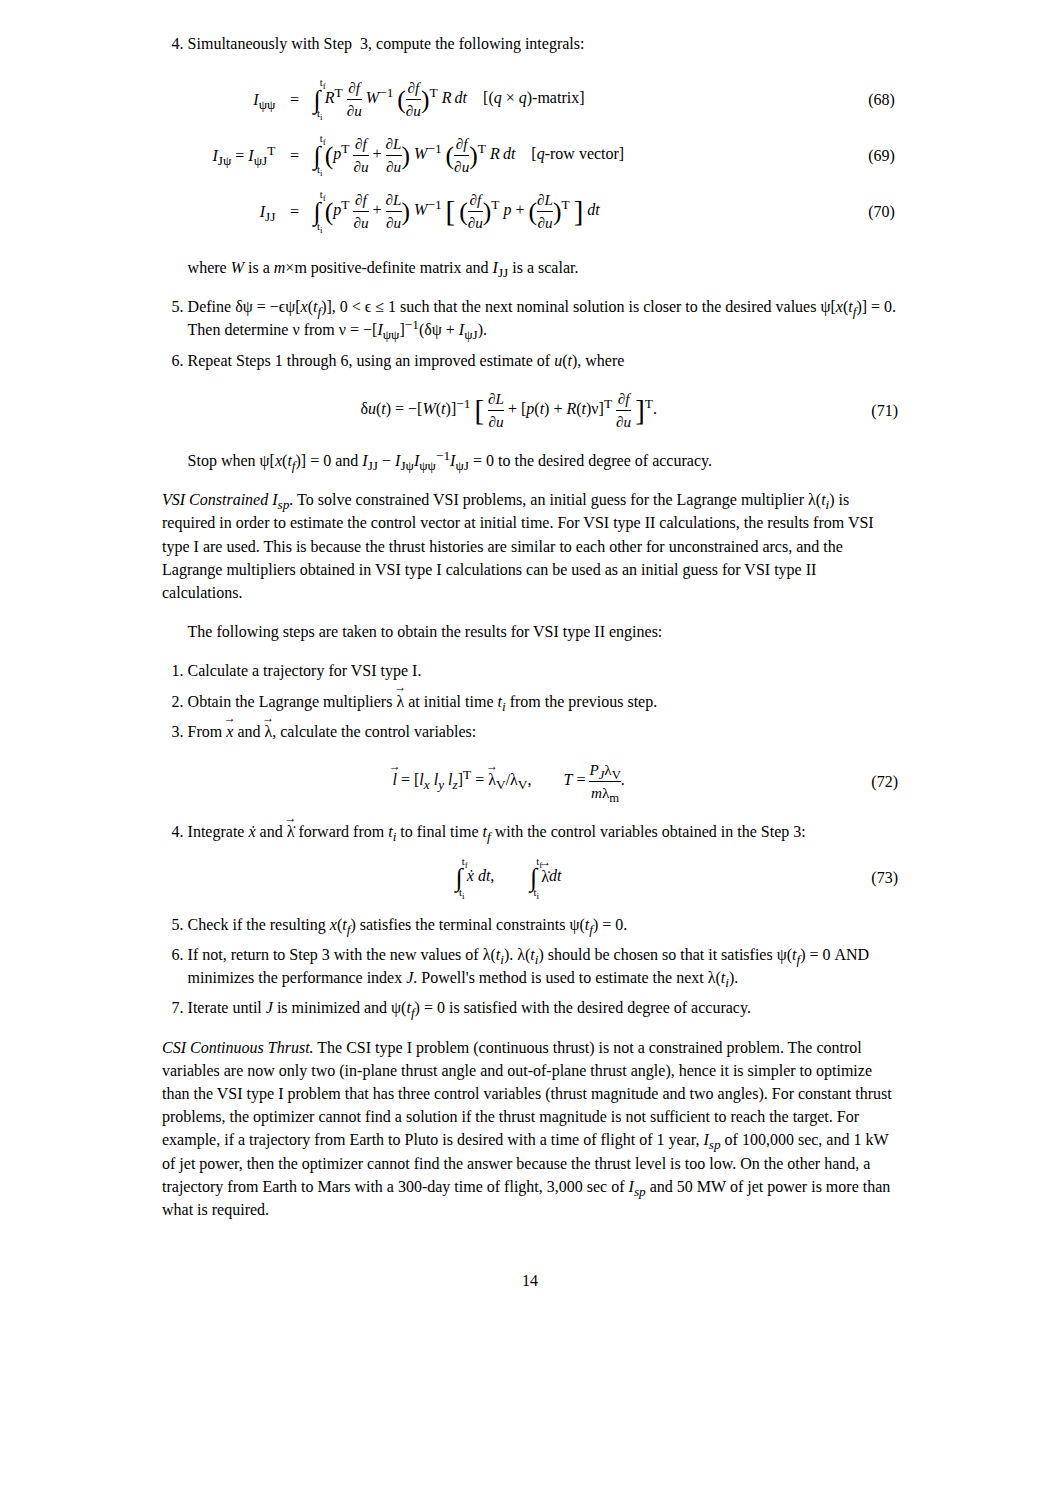Simultaneously with Step 3, compute the following integrals:
| I ψψ | = | ∫ t f t i R T ∂ f ∂ u W −1 ( ∂ f ∂ u ) T R dt [( q × q )-matrix] | (68) |
| I Jψ = I ψJ T | = | ∫ t f t i ( p T ∂ f ∂ u + ∂ L ∂ u ) W −1 ( ∂ f ∂ u ) T R dt [ q -row vector] | (69) |
| I JJ | = | ∫ t f t i ( p T ∂ f ∂ u + ∂ L ∂ u ) W −1 [ ( ∂ f ∂ u ) T p + ( ∂ L ∂ u ) T ] dt | (70) |
where W is a m×m positive-definite matrix and IJJ is a scalar.
Define δψ = −ϵψ[x(tf)], 0 < ϵ ≤ 1 such that the next nominal solution is closer to the desired values ψ[x(tf)] = 0. Then determine ν from ν = −[Iψψ]−1(δψ + IψJ).
Repeat Steps 1 through 6, using an improved estimate of u(t), where
δu(t) = −[W(t)]−1 [ ∂L∂u + [p(t) + R(t)ν]T ∂f∂u ]T.
(71)
Stop when ψ[x(tf)] = 0 and IJJ − IJψIψψ−1IψJ = 0 to the desired degree of accuracy.
VSI Constrained Isp. To solve constrained VSI problems, an initial guess for the Lagrange multiplier λ(ti) is required in order to estimate the control vector at initial time. For VSI type II calculations, the results from VSI type I are used. This is because the thrust histories are similar to each other for unconstrained arcs, and the Lagrange multipliers obtained in VSI type I calculations can be used as an initial guess for VSI type II calculations.
The following steps are taken to obtain the results for VSI type II engines:
Calculate a trajectory for VSI type I.
Obtain the Lagrange multipliers λ at initial time ti from the previous step.
From x and λ, calculate the control variables:
l = [lx ly lz]T = λV/λV, T = PJλV mλm.
(72)
Integrate ẋ and λ̇ forward from ti to final time tf with the control variables obtained in the Step 3:
∫tf ti ẋ dt, ∫tf ti λ̇dt
(73)
Check if the resulting x(tf) satisfies the terminal constraints ψ(tf) = 0.
If not, return to Step 3 with the new values of λ(ti). λ(ti) should be chosen so that it satisfies ψ(tf) = 0 AND minimizes the performance index J. Powell's method is used to estimate the next λ(ti).
Iterate until J is minimized and ψ(tf) = 0 is satisfied with the desired degree of accuracy.
CSI Continuous Thrust. The CSI type I problem (continuous thrust) is not a constrained problem. The control variables are now only two (in-plane thrust angle and out-of-plane thrust angle), hence it is simpler to optimize than the VSI type I problem that has three control variables (thrust magnitude and two angles). For constant thrust problems, the optimizer cannot find a solution if the thrust magnitude is not sufficient to reach the target. For example, if a trajectory from Earth to Pluto is desired with a time of flight of 1 year, Isp of 100,000 sec, and 1 kW of jet power, then the optimizer cannot find the answer because the thrust level is too low. On the other hand, a trajectory from Earth to Mars with a 300-day time of flight, 3,000 sec of Isp and 50 MW of jet power is more than what is required.
14